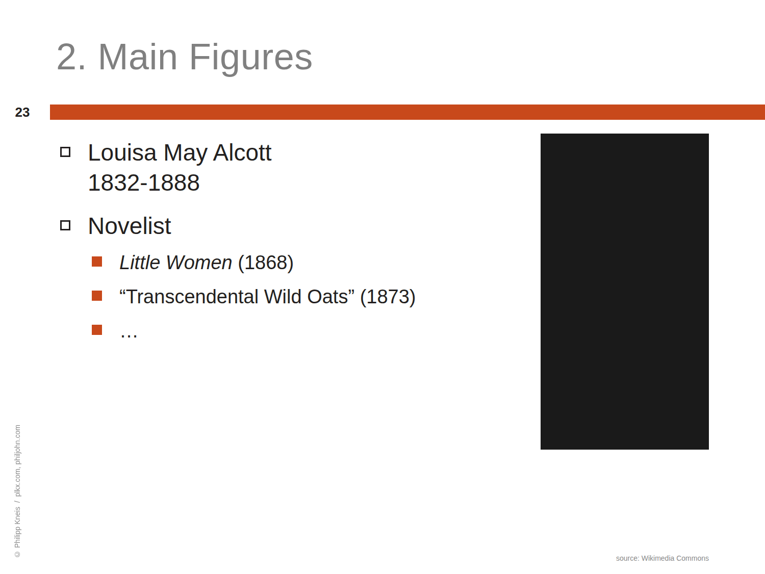2. Main Figures
23
Louisa May Alcott
1832-1888
Novelist
Little Women (1868)
“Transcendental Wild Oats” (1873)
…
source: Wikimedia Commons
© Philipp Kneis / plkx.com, philjohn.com